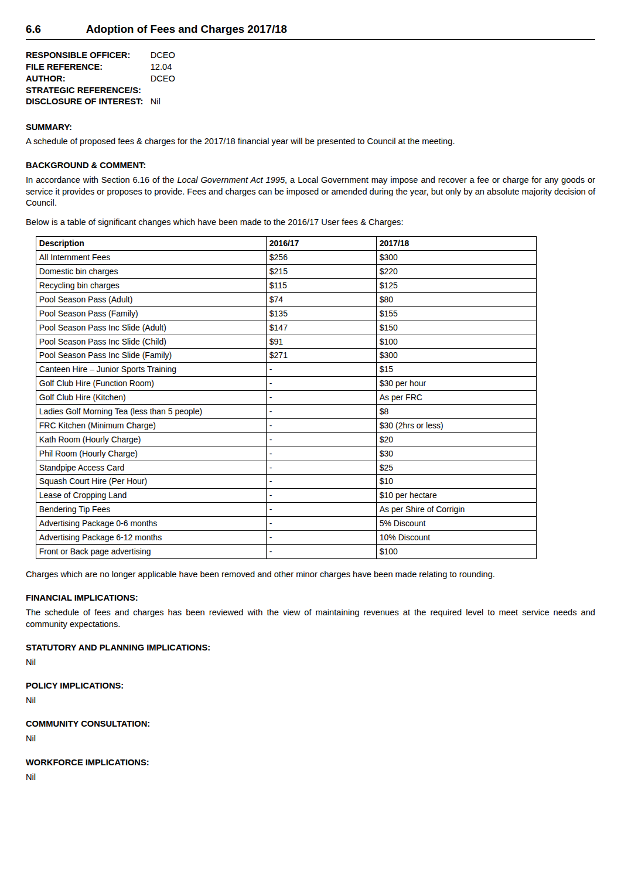6.6 Adoption of Fees and Charges 2017/18
RESPONSIBLE OFFICER: DCEO
FILE REFERENCE: 12.04
AUTHOR: DCEO
STRATEGIC REFERENCE/S:
DISCLOSURE OF INTEREST: Nil
Summary:
A schedule of proposed fees & charges for the 2017/18 financial year will be presented to Council at the meeting.
Background & Comment:
In accordance with Section 6.16 of the Local Government Act 1995, a Local Government may impose and recover a fee or charge for any goods or service it provides or proposes to provide. Fees and charges can be imposed or amended during the year, but only by an absolute majority decision of Council.
Below is a table of significant changes which have been made to the 2016/17 User fees & Charges:
| Description | 2016/17 | 2017/18 |
| --- | --- | --- |
| All Internment Fees | $256 | $300 |
| Domestic bin charges | $215 | $220 |
| Recycling bin charges | $115 | $125 |
| Pool Season Pass (Adult) | $74 | $80 |
| Pool Season Pass (Family) | $135 | $155 |
| Pool Season Pass Inc Slide (Adult) | $147 | $150 |
| Pool Season Pass Inc Slide (Child) | $91 | $100 |
| Pool Season Pass Inc Slide (Family) | $271 | $300 |
| Canteen Hire – Junior Sports Training | - | $15 |
| Golf Club Hire (Function Room) | - | $30 per hour |
| Golf Club Hire (Kitchen) | - | As per FRC |
| Ladies Golf Morning Tea (less than 5 people) | - | $8 |
| FRC Kitchen (Minimum Charge) | - | $30 (2hrs or less) |
| Kath Room (Hourly Charge) | - | $20 |
| Phil Room (Hourly Charge) | - | $30 |
| Standpipe Access Card | - | $25 |
| Squash Court Hire (Per Hour) | - | $10 |
| Lease of Cropping Land | - | $10 per hectare |
| Bendering Tip Fees | - | As per Shire of Corrigin |
| Advertising Package 0-6 months | - | 5% Discount |
| Advertising Package 6-12 months | - | 10% Discount |
| Front or Back page advertising | - | $100 |
Charges which are no longer applicable have been removed and other minor charges have been made relating to rounding.
Financial Implications:
The schedule of fees and charges has been reviewed with the view of maintaining revenues at the required level to meet service needs and community expectations.
Statutory and Planning Implications:
Nil
Policy Implications:
Nil
Community Consultation:
Nil
Workforce Implications:
Nil